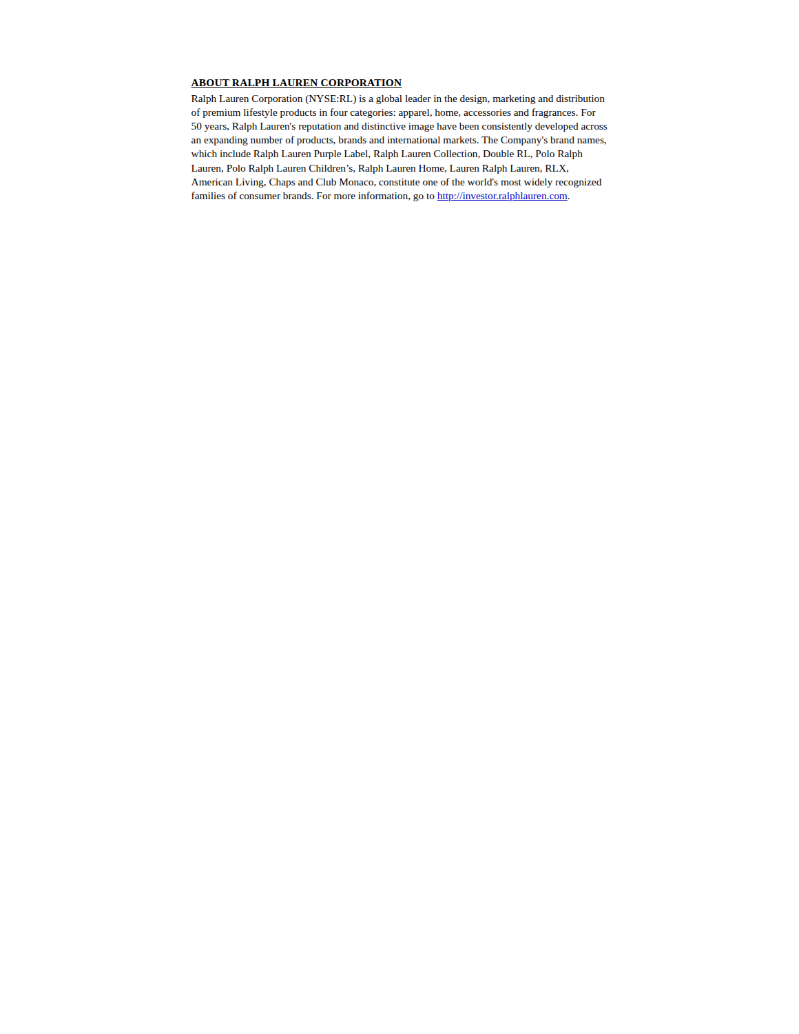ABOUT RALPH LAUREN CORPORATION
Ralph Lauren Corporation (NYSE:RL) is a global leader in the design, marketing and distribution of premium lifestyle products in four categories: apparel, home, accessories and fragrances. For 50 years, Ralph Lauren's reputation and distinctive image have been consistently developed across an expanding number of products, brands and international markets. The Company's brand names, which include Ralph Lauren Purple Label, Ralph Lauren Collection, Double RL, Polo Ralph Lauren, Polo Ralph Lauren Children’s, Ralph Lauren Home, Lauren Ralph Lauren, RLX, American Living, Chaps and Club Monaco, constitute one of the world's most widely recognized families of consumer brands. For more information, go to http://investor.ralphlauren.com.